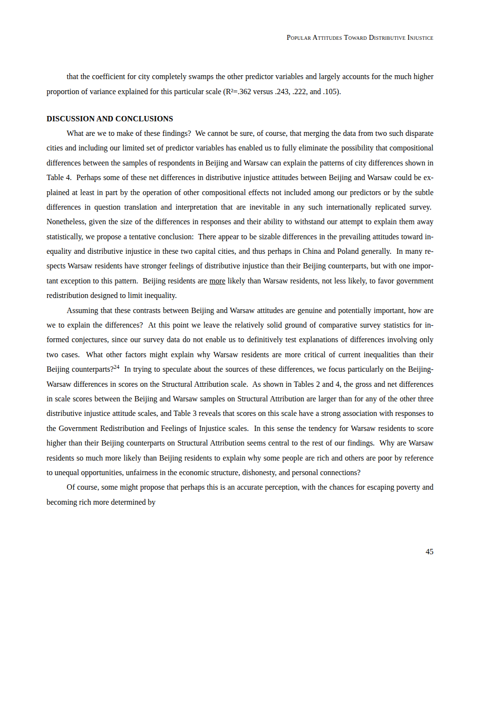Popular Attitudes Toward Distributive Injustice
that the coefficient for city completely swamps the other predictor variables and largely accounts for the much higher proportion of variance explained for this particular scale (R²=.362 versus .243, .222, and .105).
Discussion and Conclusions
What are we to make of these findings? We cannot be sure, of course, that merging the data from two such disparate cities and including our limited set of predictor variables has enabled us to fully eliminate the possibility that compositional differences between the samples of respondents in Beijing and Warsaw can explain the patterns of city differences shown in Table 4. Perhaps some of these net differences in distributive injustice attitudes between Beijing and Warsaw could be explained at least in part by the operation of other compositional effects not included among our predictors or by the subtle differences in question translation and interpretation that are inevitable in any such internationally replicated survey. Nonetheless, given the size of the differences in responses and their ability to withstand our attempt to explain them away statistically, we propose a tentative conclusion: There appear to be sizable differences in the prevailing attitudes toward inequality and distributive injustice in these two capital cities, and thus perhaps in China and Poland generally. In many respects Warsaw residents have stronger feelings of distributive injustice than their Beijing counterparts, but with one important exception to this pattern. Beijing residents are more likely than Warsaw residents, not less likely, to favor government redistribution designed to limit inequality.
Assuming that these contrasts between Beijing and Warsaw attitudes are genuine and potentially important, how are we to explain the differences? At this point we leave the relatively solid ground of comparative survey statistics for informed conjectures, since our survey data do not enable us to definitively test explanations of differences involving only two cases. What other factors might explain why Warsaw residents are more critical of current inequalities than their Beijing counterparts?24 In trying to speculate about the sources of these differences, we focus particularly on the Beijing-Warsaw differences in scores on the Structural Attribution scale. As shown in Tables 2 and 4, the gross and net differences in scale scores between the Beijing and Warsaw samples on Structural Attribution are larger than for any of the other three distributive injustice attitude scales, and Table 3 reveals that scores on this scale have a strong association with responses to the Government Redistribution and Feelings of Injustice scales. In this sense the tendency for Warsaw residents to score higher than their Beijing counterparts on Structural Attribution seems central to the rest of our findings. Why are Warsaw residents so much more likely than Beijing residents to explain why some people are rich and others are poor by reference to unequal opportunities, unfairness in the economic structure, dishonesty, and personal connections?
Of course, some might propose that perhaps this is an accurate perception, with the chances for escaping poverty and becoming rich more determined by
45